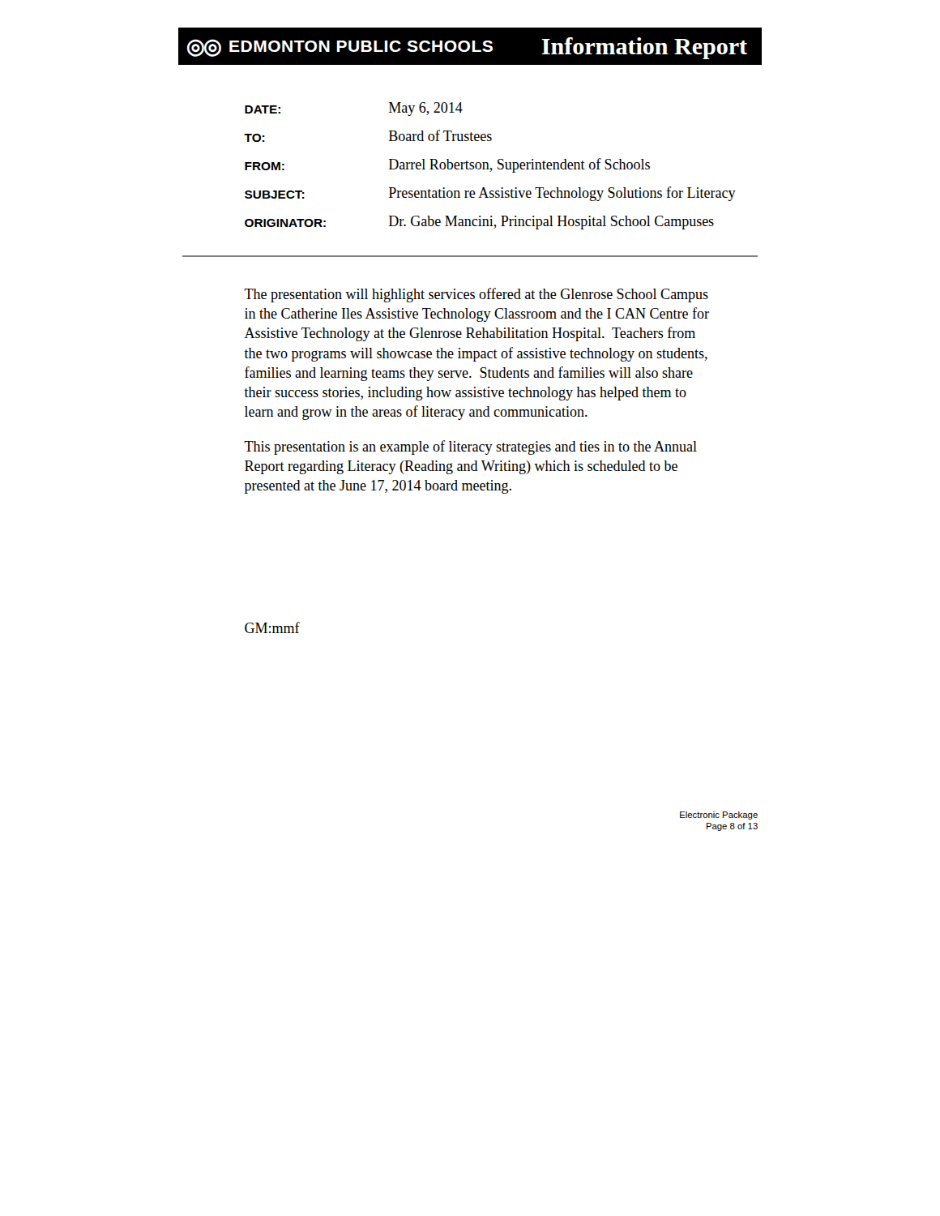◎◎ EDMONTON PUBLIC SCHOOLS
Information Report
| DATE: | May 6, 2014 |
| TO: | Board of Trustees |
| FROM: | Darrel Robertson, Superintendent of Schools |
| SUBJECT: | Presentation re Assistive Technology Solutions for Literacy |
| ORIGINATOR: | Dr. Gabe Mancini, Principal Hospital School Campuses |
The presentation will highlight services offered at the Glenrose School Campus in the Catherine Iles Assistive Technology Classroom and the I CAN Centre for Assistive Technology at the Glenrose Rehabilitation Hospital. Teachers from the two programs will showcase the impact of assistive technology on students, families and learning teams they serve. Students and families will also share their success stories, including how assistive technology has helped them to learn and grow in the areas of literacy and communication.
This presentation is an example of literacy strategies and ties in to the Annual Report regarding Literacy (Reading and Writing) which is scheduled to be presented at the June 17, 2014 board meeting.
GM:mmf
Electronic Package
Page 8 of 13